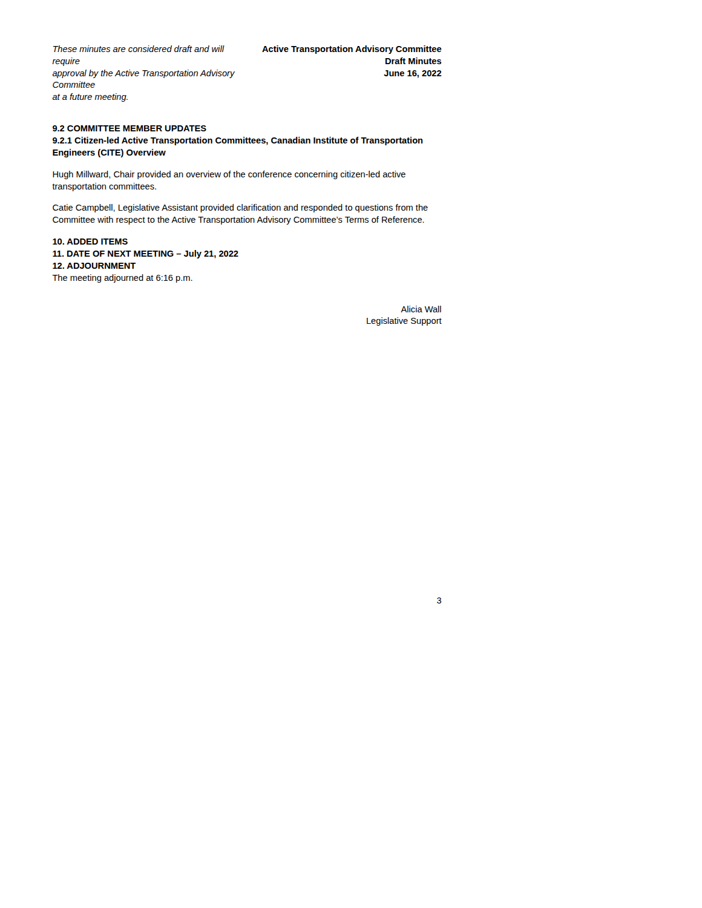These minutes are considered draft and will require
approval by the Active Transportation Advisory Committee
at a future meeting.
Active Transportation Advisory Committee
Draft Minutes
June 16, 2022
9.2 COMMITTEE MEMBER UPDATES
9.2.1 Citizen-led Active Transportation Committees, Canadian Institute of Transportation Engineers (CITE) Overview
Hugh Millward, Chair provided an overview of the conference concerning citizen-led active transportation committees.
Catie Campbell, Legislative Assistant provided clarification and responded to questions from the Committee with respect to the Active Transportation Advisory Committee’s Terms of Reference.
10. ADDED ITEMS
11. DATE OF NEXT MEETING – July 21, 2022
12. ADJOURNMENT
The meeting adjourned at 6:16 p.m.
Alicia Wall
Legislative Support
3